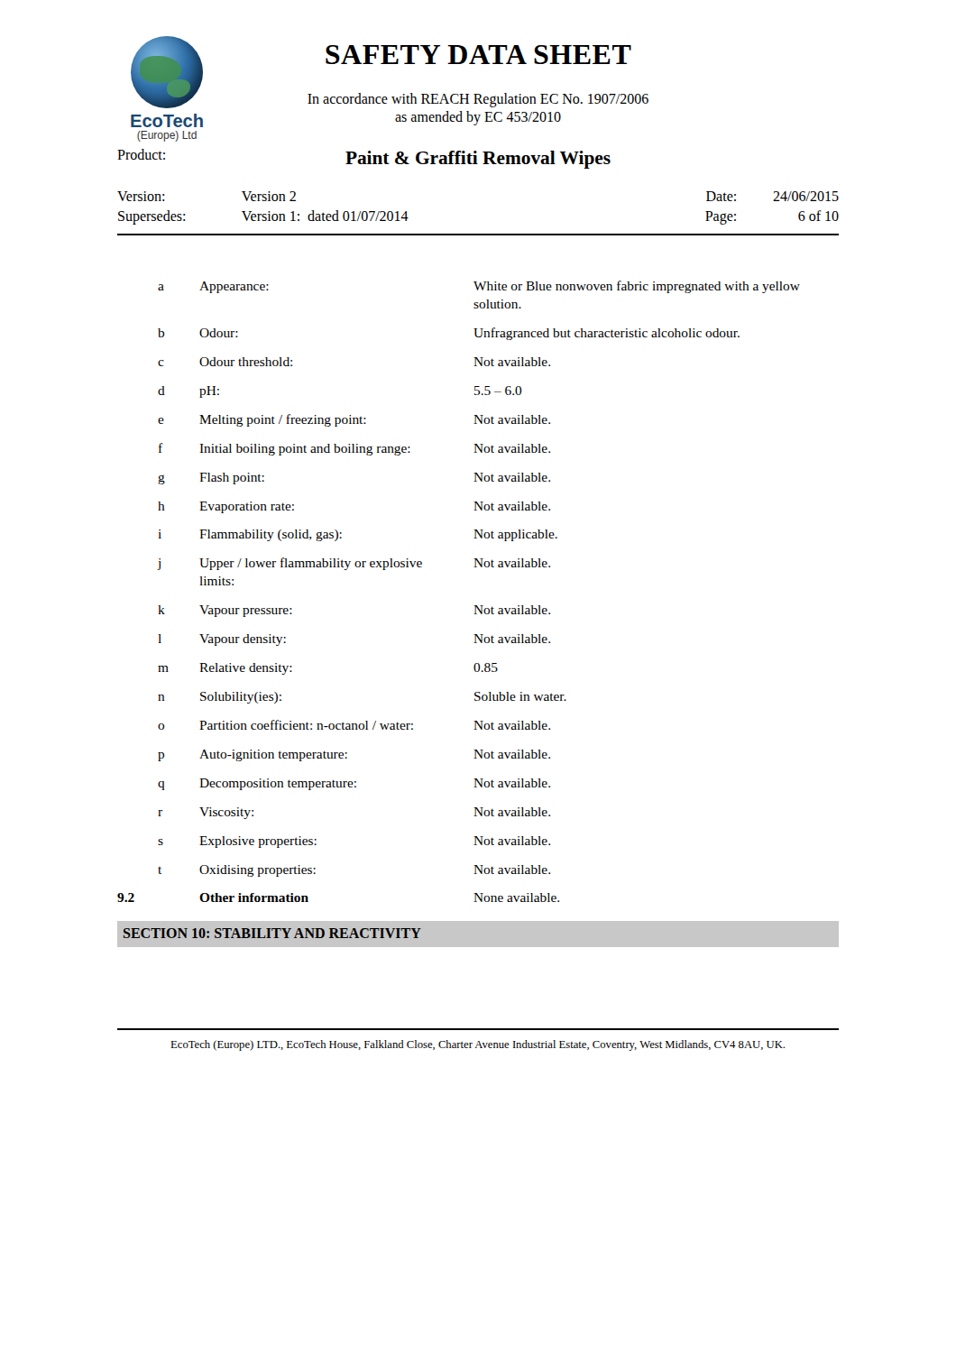EcoTech(Europe) Ltd
SAFETY DATA SHEET
In accordance with REACH Regulation EC No. 1907/2006
as amended by EC 453/2010
Product:
Paint & Graffiti Removal Wipes
| Version: | Version 2 | Date: | 24/06/2015 |
| Supersedes: | Version 1: dated 01/07/2014 | Page: | 6 of 10 |
| a | Appearance: | White or Blue nonwoven fabric impregnated with a yellow solution. |
| b | Odour: | Unfragranced but characteristic alcoholic odour. |
| c | Odour threshold: | Not available. |
| d | pH: | 5.5 – 6.0 |
| e | Melting point / freezing point: | Not available. |
| f | Initial boiling point and boiling range: | Not available. |
| g | Flash point: | Not available. |
| h | Evaporation rate: | Not available. |
| i | Flammability (solid, gas): | Not applicable. |
| j | Upper / lower flammability or explosive limits: | Not available. |
| k | Vapour pressure: | Not available. |
| l | Vapour density: | Not available. |
| m | Relative density: | 0.85 |
| n | Solubility(ies): | Soluble in water. |
| o | Partition coefficient: n-octanol / water: | Not available. |
| p | Auto-ignition temperature: | Not available. |
| q | Decomposition temperature: | Not available. |
| r | Viscosity: | Not available. |
| s | Explosive properties: | Not available. |
| t | Oxidising properties: | Not available. |
| 9.2 | Other information | None available. |
SECTION 10: STABILITY AND REACTIVITY
EcoTech (Europe) LTD., EcoTech House, Falkland Close, Charter Avenue Industrial Estate, Coventry, West Midlands, CV4 8AU, UK.